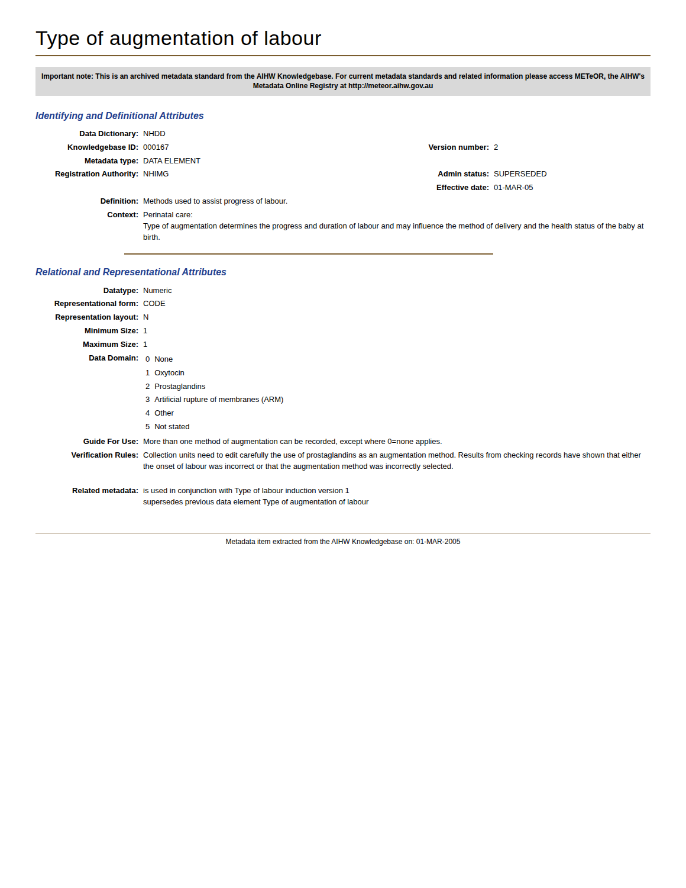Type of augmentation of labour
Important note: This is an archived metadata standard from the AIHW Knowledgebase. For current metadata standards and related information please access METeOR, the AIHW's Metadata Online Registry at http://meteor.aihw.gov.au
Identifying and Definitional Attributes
| Data Dictionary: | NHDD | | |
| Knowledgebase ID: | 000167 | Version number: | 2 |
| Metadata type: | DATA ELEMENT | | |
| Registration Authority: | NHIMG | Admin status: | SUPERSEDED |
| | | Effective date: | 01-MAR-05 |
| Definition: | Methods used to assist progress of labour. |
| Context: | Perinatal care: Type of augmentation determines the progress and duration of labour and may influence the method of delivery and the health status of the baby at birth. |
Relational and Representational Attributes
| Datatype: | Numeric |
| Representational form: | CODE |
| Representation layout: | N |
| Minimum Size: | 1 |
| Maximum Size: | 1 |
| Data Domain: | / 0 / None / / 1 / Oxytocin / / 2 / Prostaglandins / / 3 / Artificial rupture of membranes (ARM) / / 4 / Other / / 5 / Not stated / |
| Guide For Use: | More than one method of augmentation can be recorded, except where 0=none applies. |
| Verification Rules: | Collection units need to edit carefully the use of prostaglandins as an augmentation method. Results from checking records have shown that either the onset of labour was incorrect or that the augmentation method was incorrectly selected. |
| Related metadata: | is used in conjunction with Type of labour induction version 1 supersedes previous data element Type of augmentation of labour |
Metadata item extracted from the AIHW Knowledgebase on: 01-MAR-2005